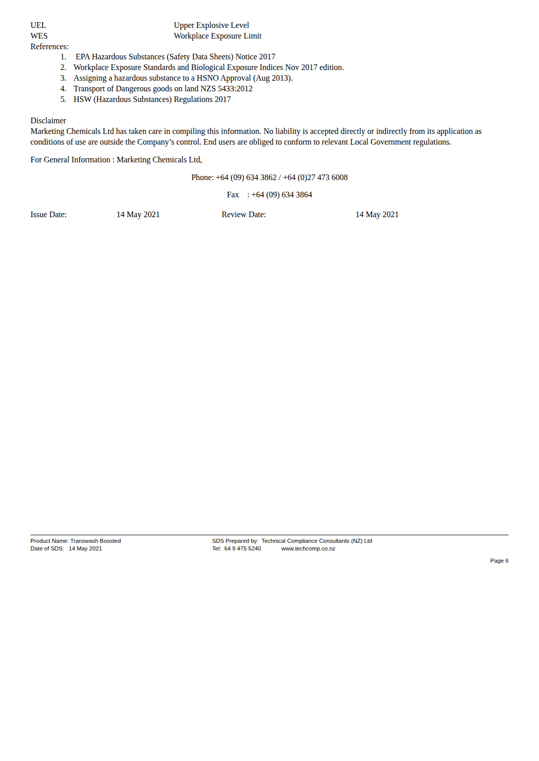| UEL | Upper Explosive Level |
| WES | Workplace Exposure Limit |
References:
EPA Hazardous Substances (Safety Data Sheets) Notice 2017
Workplace Exposure Standards and Biological Exposure Indices Nov 2017 edition.
Assigning a hazardous substance to a HSNO Approval (Aug 2013).
Transport of Dangerous goods on land NZS 5433:2012
HSW (Hazardous Substances) Regulations 2017
Disclaimer
Marketing Chemicals Ltd has taken care in compiling this information. No liability is accepted directly or indirectly from its application as conditions of use are outside the Company’s control. End users are obliged to conform to relevant Local Government regulations.
For General Information : Marketing Chemicals Ltd,
Phone: +64 (09) 634 3862 / +64 (0)27 473 6008
Fax : +64 (09) 634 3864
| Issue Date: | 14 May 2021 | Review Date: | 14 May 2021 |
| Product Name: Transwash Boosted | SDS Prepared by: Technical Compliance Consultants (NZ) Ltd |
| Date of SDS: 14 May 2021 | Tel: 64 9 475 5240 www.techcomp.co.nz |
Page 6